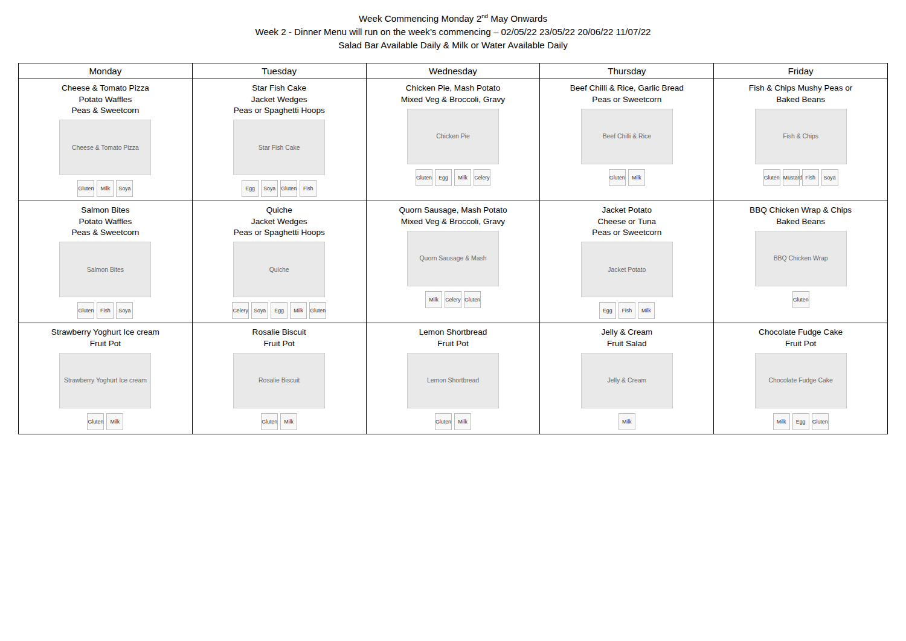Week Commencing Monday 2nd May Onwards
Week 2 - Dinner Menu will run on the week’s commencing – 02/05/22 23/05/22 20/06/22 11/07/22
Salad Bar Available Daily & Milk or Water Available Daily
| Monday | Tuesday | Wednesday | Thursday | Friday |
| --- | --- | --- | --- | --- |
| Cheese & Tomato Pizza Potato Waffles Peas & Sweetcorn Cheese & Tomato Pizza Gluten Milk Soya | Star Fish Cake Jacket Wedges Peas or Spaghetti Hoops Star Fish Cake Egg Soya Gluten Fish | Chicken Pie, Mash Potato Mixed Veg & Broccoli, Gravy Chicken Pie Gluten Egg Milk Celery | Beef Chilli & Rice, Garlic Bread Peas or Sweetcorn Beef Chilli & Rice Gluten Milk | Fish & Chips Mushy Peas or Baked Beans Fish & Chips Gluten Mustard Fish Soya |
| Salmon Bites Potato Waffles Peas & Sweetcorn Salmon Bites Gluten Fish Soya | Quiche Jacket Wedges Peas or Spaghetti Hoops Quiche Celery Soya Egg Milk Gluten | Quorn Sausage, Mash Potato Mixed Veg & Broccoli, Gravy Quorn Sausage & Mash Milk Celery Gluten | Jacket Potato Cheese or Tuna Peas or Sweetcorn Jacket Potato Egg Fish Milk | BBQ Chicken Wrap & Chips Baked Beans BBQ Chicken Wrap Gluten |
| Strawberry Yoghurt Ice cream Fruit Pot Strawberry Yoghurt Ice cream Gluten Milk | Rosalie Biscuit Fruit Pot Rosalie Biscuit Gluten Milk | Lemon Shortbread Fruit Pot Lemon Shortbread Gluten Milk | Jelly & Cream Fruit Salad Jelly & Cream Milk | Chocolate Fudge Cake Fruit Pot Chocolate Fudge Cake Milk Egg Gluten |